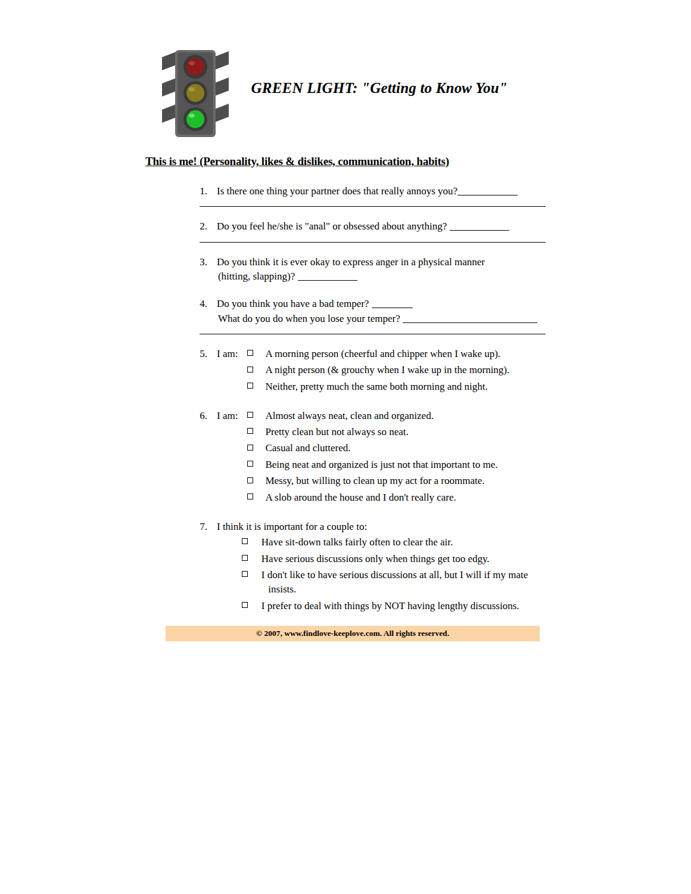GREEN LIGHT: "Getting to Know You"
This is me! (Personality, likes & dislikes, communication, habits)
1. Is there one thing your partner does that really annoys you?
2. Do you feel he/she is "anal" or obsessed about anything?
3. Do you think it is ever okay to express anger in a physical manner (hitting, slapping)?
4. Do you think you have a bad temper? What do you do when you lose your temper?
5.
I am:
A morning person (cheerful and chipper when I wake up).
A night person (& grouchy when I wake up in the morning).
Neither, pretty much the same both morning and night.
6.
I am:
Almost always neat, clean and organized.
Pretty clean but not always so neat.
Casual and cluttered.
Being neat and organized is just not that important to me.
Messy, but willing to clean up my act for a roommate.
A slob around the house and I don't really care.
7. I think it is important for a couple to:
Have sit-down talks fairly often to clear the air.
Have serious discussions only when things get too edgy.
I don't like to have serious discussions at all, but I will if my mate insists.
I prefer to deal with things by NOT having lengthy discussions.
© 2007, www.findlove-keeplove.com. All rights reserved.